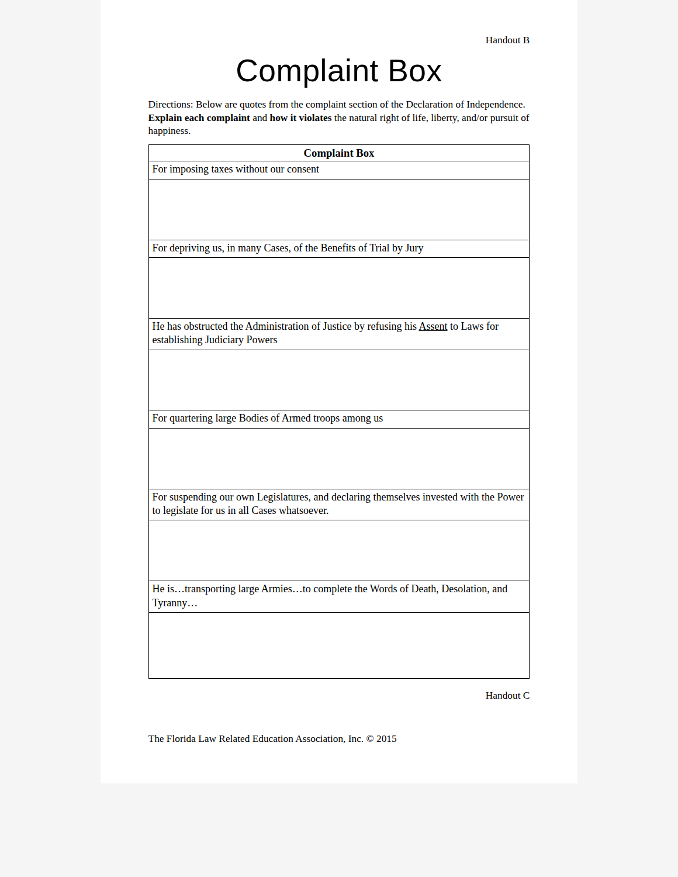Handout B
Complaint Box
Directions: Below are quotes from the complaint section of the Declaration of Independence. Explain each complaint and how it violates the natural right of life, liberty, and/or pursuit of happiness.
| Complaint Box |
| --- |
| For imposing taxes without our consent |
| For depriving us, in many Cases, of the Benefits of Trial by Jury |
| He has obstructed the Administration of Justice by refusing his Assent to Laws for establishing Judiciary Powers |
| For quartering large Bodies of Armed troops among us |
| For suspending our own Legislatures, and declaring themselves invested with the Power to legislate for us in all Cases whatsoever. |
| He is…transporting large Armies…to complete the Words of Death, Desolation, and Tyranny… |
Handout C
The Florida Law Related Education Association, Inc. © 2015